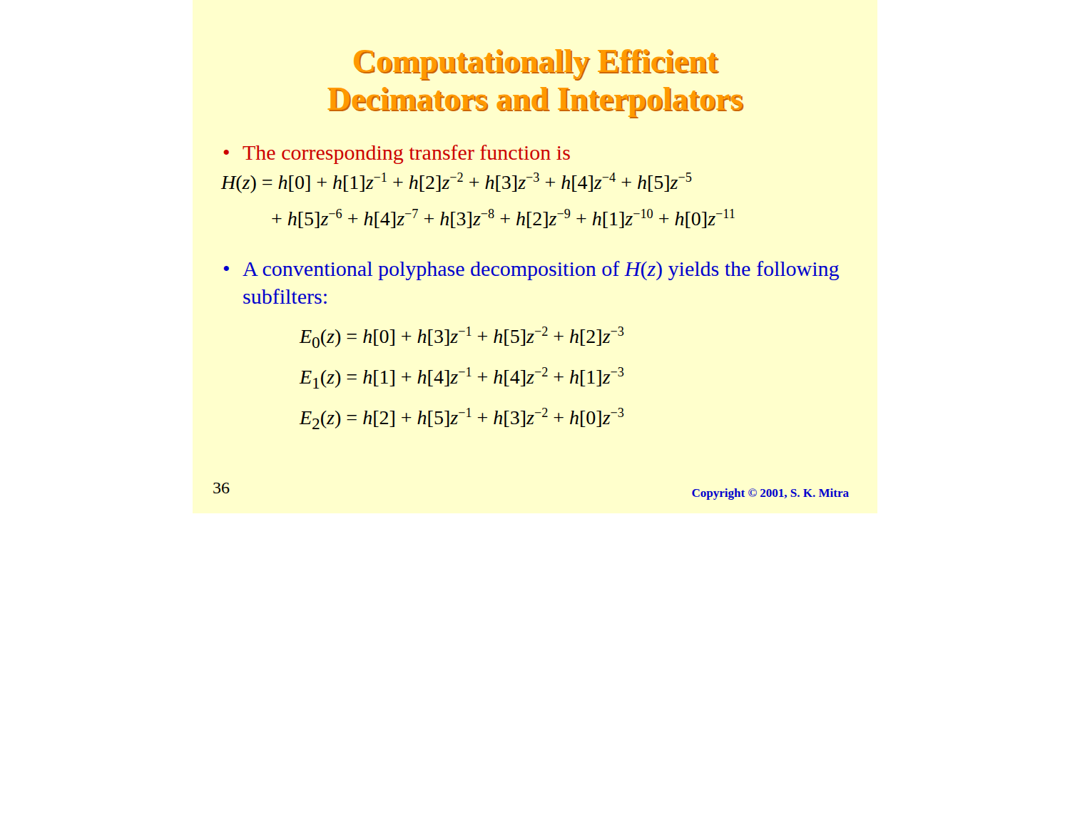Computationally Efficient
Decimators and Interpolators
The corresponding transfer function is
H(z) = h[0] + h[1]z−1 + h[2]z−2 + h[3]z−3 + h[4]z−4 + h[5]z−5
+ h[5]z−6 + h[4]z−7 + h[3]z−8 + h[2]z−9 + h[1]z−10 + h[0]z−11
A conventional polyphase decomposition of H(z) yields the following subfilters:
E0(z) = h[0] + h[3]z−1 + h[5]z−2 + h[2]z−3
E1(z) = h[1] + h[4]z−1 + h[4]z−2 + h[1]z−3
E2(z) = h[2] + h[5]z−1 + h[3]z−2 + h[0]z−3
36
Copyright © 2001, S. K. Mitra